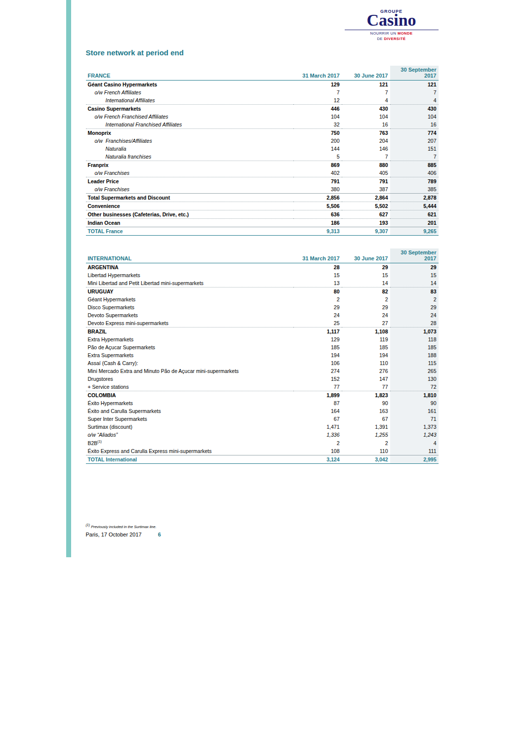GROUPE
Casino
NOURRIR UN MONDE
DE DIVERSITÉ
Store network at period end
| FRANCE | 31 March 2017 | 30 June 2017 | 30 September 2017 |
| --- | --- | --- | --- |
| Géant Casino Hypermarkets | 129 | 121 | 121 |
| o/w French Affiliates | 7 | 7 | 7 |
| International Affiliates | 12 | 4 | 4 |
| Casino Supermarkets | 446 | 430 | 430 |
| o/w French Franchised Affiliates | 104 | 104 | 104 |
| International Franchised Affiliates | 32 | 16 | 16 |
| Monoprix | 750 | 763 | 774 |
| o/w Franchises/Affiliates | 200 | 204 | 207 |
| Naturalia | 144 | 146 | 151 |
| Naturalia franchises | 5 | 7 | 7 |
| Franprix | 869 | 880 | 885 |
| o/w Franchises | 402 | 405 | 406 |
| Leader Price | 791 | 791 | 789 |
| o/w Franchises | 380 | 387 | 385 |
| Total Supermarkets and Discount | 2,856 | 2,864 | 2,878 |
| Convenience | 5,506 | 5,502 | 5,444 |
| Other businesses (Cafeterias, Drive, etc.) | 636 | 627 | 621 |
| Indian Ocean | 186 | 193 | 201 |
| TOTAL France | 9,313 | 9,307 | 9,265 |
| INTERNATIONAL | 31 March 2017 | 30 June 2017 | 30 September 2017 |
| --- | --- | --- | --- |
| ARGENTINA | 28 | 29 | 29 |
| Libertad Hypermarkets | 15 | 15 | 15 |
| Mini Libertad and Petit Libertad mini-supermarkets | 13 | 14 | 14 |
| URUGUAY | 80 | 82 | 83 |
| Géant Hypermarkets | 2 | 2 | 2 |
| Disco Supermarkets | 29 | 29 | 29 |
| Devoto Supermarkets | 24 | 24 | 24 |
| Devoto Express mini-supermarkets | 25 | 27 | 28 |
| BRAZIL | 1,117 | 1,108 | 1,073 |
| Extra Hypermarkets | 129 | 119 | 118 |
| Pão de Açucar Supermarkets | 185 | 185 | 185 |
| Extra Supermarkets | 194 | 194 | 188 |
| Assaí (Cash & Carry): | 106 | 110 | 115 |
| Mini Mercado Extra and Minuto Pão de Açucar mini-supermarkets | 274 | 276 | 265 |
| Drugstores | 152 | 147 | 130 |
| + Service stations | 77 | 77 | 72 |
| COLOMBIA | 1,899 | 1,823 | 1,810 |
| Éxito Hypermarkets | 87 | 90 | 90 |
| Éxito and Carulla Supermarkets | 164 | 163 | 161 |
| Super Inter Supermarkets | 67 | 67 | 71 |
| Surtimax (discount) | 1,471 | 1,391 | 1,373 |
| o/w “Aliados” | 1,336 | 1,255 | 1,243 |
| B2B (1) | 2 | 2 | 4 |
| Éxito Express and Carulla Express mini-supermarkets | 108 | 110 | 111 |
| TOTAL International | 3,124 | 3,042 | 2,995 |
(1) Previously included in the Surtimax line.
Paris, 17 October 2017 6